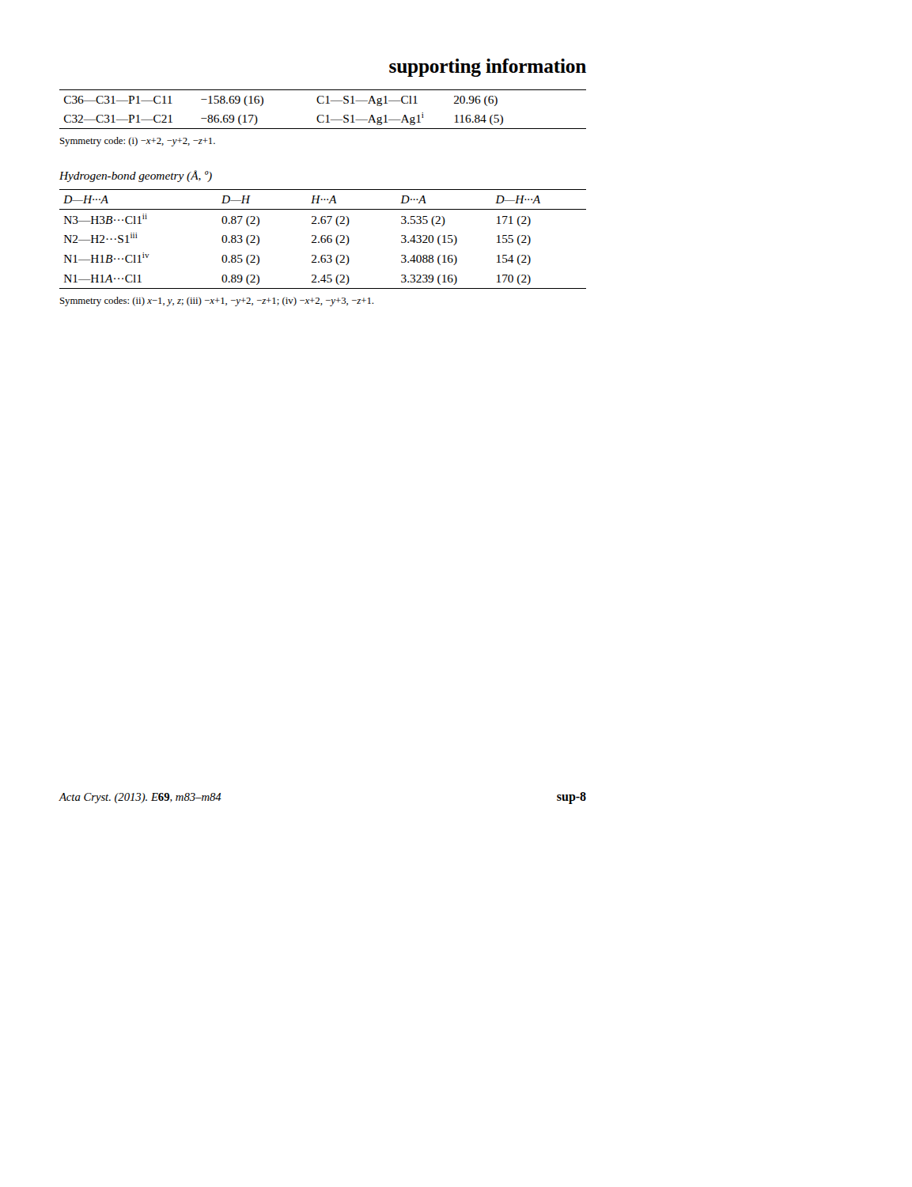supporting information
| C36—C31—P1—C11 | −158.69 (16) | C1—S1—Ag1—Cl1 | 20.96 (6) |
| C32—C31—P1—C21 | −86.69 (17) | C1—S1—Ag1—Ag1 i | 116.84 (5) |
Symmetry code: (i) −x+2, −y+2, −z+1.
Hydrogen-bond geometry (Å, º)
| D—H···A | D—H | H···A | D···A | D—H···A |
| --- | --- | --- | --- | --- |
| N3—H3 B ···Cl1 ii | 0.87 (2) | 2.67 (2) | 3.535 (2) | 171 (2) |
| N2—H2···S1 iii | 0.83 (2) | 2.66 (2) | 3.4320 (15) | 155 (2) |
| N1—H1 B ···Cl1 iv | 0.85 (2) | 2.63 (2) | 3.4088 (16) | 154 (2) |
| N1—H1 A ···Cl1 | 0.89 (2) | 2.45 (2) | 3.3239 (16) | 170 (2) |
Symmetry codes: (ii) x−1, y, z; (iii) −x+1, −y+2, −z+1; (iv) −x+2, −y+3, −z+1.
Acta Cryst. (2013). E69, m83–m84
sup-8